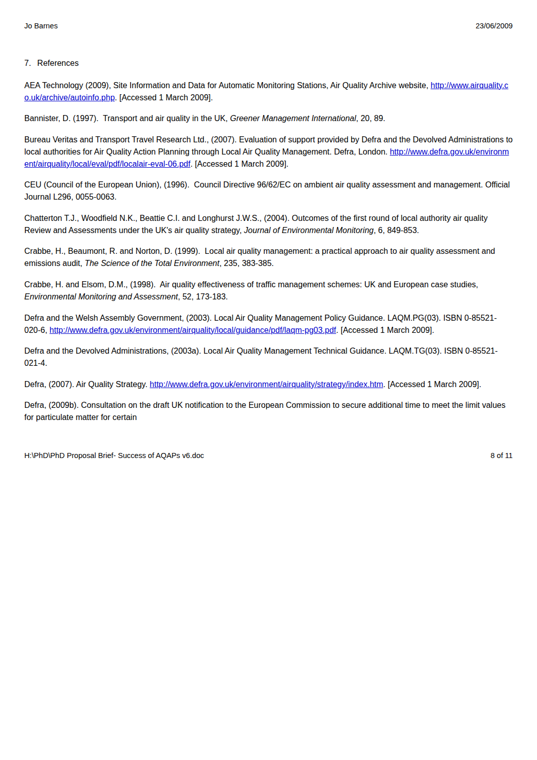Jo Barnes 23/06/2009
7. References
AEA Technology (2009), Site Information and Data for Automatic Monitoring Stations, Air Quality Archive website, http://www.airquality.co.uk/archive/autoinfo.php. [Accessed 1 March 2009].
Bannister, D. (1997). Transport and air quality in the UK, Greener Management International, 20, 89.
Bureau Veritas and Transport Travel Research Ltd., (2007). Evaluation of support provided by Defra and the Devolved Administrations to local authorities for Air Quality Action Planning through Local Air Quality Management. Defra, London. http://www.defra.gov.uk/environment/airquality/local/eval/pdf/localair-eval-06.pdf. [Accessed 1 March 2009].
CEU (Council of the European Union), (1996). Council Directive 96/62/EC on ambient air quality assessment and management. Official Journal L296, 0055-0063.
Chatterton T.J., Woodfield N.K., Beattie C.I. and Longhurst J.W.S., (2004). Outcomes of the first round of local authority air quality Review and Assessments under the UK's air quality strategy, Journal of Environmental Monitoring, 6, 849-853.
Crabbe, H., Beaumont, R. and Norton, D. (1999). Local air quality management: a practical approach to air quality assessment and emissions audit, The Science of the Total Environment, 235, 383-385.
Crabbe, H. and Elsom, D.M., (1998). Air quality effectiveness of traffic management schemes: UK and European case studies, Environmental Monitoring and Assessment, 52, 173-183.
Defra and the Welsh Assembly Government, (2003). Local Air Quality Management Policy Guidance. LAQM.PG(03). ISBN 0-85521-020-6, http://www.defra.gov.uk/environment/airquality/local/guidance/pdf/laqm-pg03.pdf. [Accessed 1 March 2009].
Defra and the Devolved Administrations, (2003a). Local Air Quality Management Technical Guidance. LAQM.TG(03). ISBN 0-85521-021-4.
Defra, (2007). Air Quality Strategy. http://www.defra.gov.uk/environment/airquality/strategy/index.htm. [Accessed 1 March 2009].
Defra, (2009b). Consultation on the draft UK notification to the European Commission to secure additional time to meet the limit values for particulate matter for certain
H:\PhD\PhD Proposal Brief- Success of AQAPs v6.doc 8 of 11